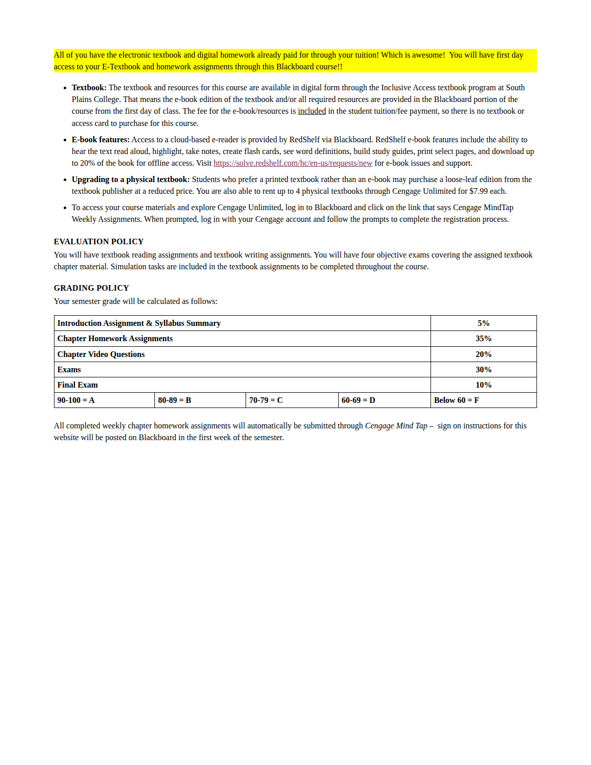All of you have the electronic textbook and digital homework already paid for through your tuition! Which is awesome! You will have first day access to your E-Textbook and homework assignments through this Blackboard course!!
Textbook: The textbook and resources for this course are available in digital form through the Inclusive Access textbook program at South Plains College. That means the e-book edition of the textbook and/or all required resources are provided in the Blackboard portion of the course from the first day of class. The fee for the e-book/resources is included in the student tuition/fee payment, so there is no textbook or access card to purchase for this course.
E-book features: Access to a cloud-based e-reader is provided by RedShelf via Blackboard. RedShelf e-book features include the ability to hear the text read aloud, highlight, take notes, create flash cards, see word definitions, build study guides, print select pages, and download up to 20% of the book for offline access. Visit https://solve.redshelf.com/hc/en-us/requests/new for e-book issues and support.
Upgrading to a physical textbook: Students who prefer a printed textbook rather than an e-book may purchase a loose-leaf edition from the textbook publisher at a reduced price. You are also able to rent up to 4 physical textbooks through Cengage Unlimited for $7.99 each.
To access your course materials and explore Cengage Unlimited, log in to Blackboard and click on the link that says Cengage MindTap Weekly Assignments. When prompted, log in with your Cengage account and follow the prompts to complete the registration process.
Evaluation Policy
You will have textbook reading assignments and textbook writing assignments. You will have four objective exams covering the assigned textbook chapter material. Simulation tasks are included in the textbook assignments to be completed throughout the course.
Grading Policy
Your semester grade will be calculated as follows:
| Introduction Assignment & Syllabus Summary | 5% |
| Chapter Homework Assignments | 35% |
| Chapter Video Questions | 20% |
| Exams | 30% |
| Final Exam | 10% |
| 90-100 = A | 80-89 = B | 70-79 = C | 60-69 = D | Below 60 = F |
All completed weekly chapter homework assignments will automatically be submitted through Cengage Mind Tap – sign on instructions for this website will be posted on Blackboard in the first week of the semester.